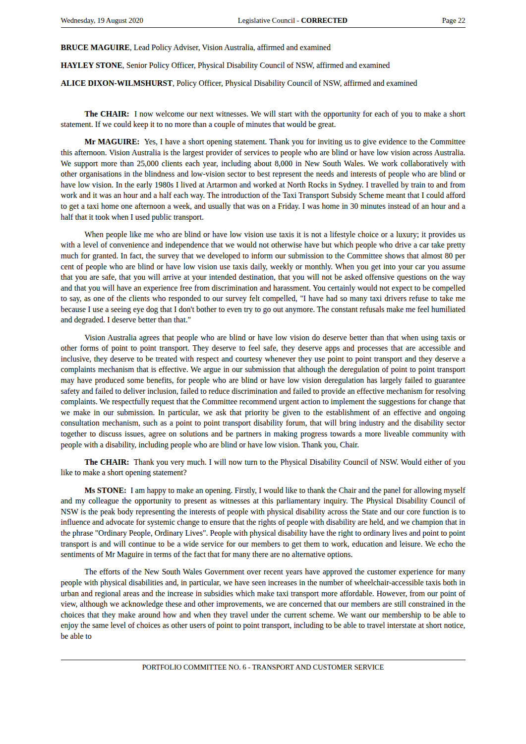Wednesday, 19 August 2020 Legislative Council - CORRECTED Page 22
BRUCE MAGUIRE, Lead Policy Adviser, Vision Australia, affirmed and examined
HAYLEY STONE, Senior Policy Officer, Physical Disability Council of NSW, affirmed and examined
ALICE DIXON-WILMSHURST, Policy Officer, Physical Disability Council of NSW, affirmed and examined
The CHAIR: I now welcome our next witnesses. We will start with the opportunity for each of you to make a short statement. If we could keep it to no more than a couple of minutes that would be great.
Mr MAGUIRE: Yes, I have a short opening statement. Thank you for inviting us to give evidence to the Committee this afternoon. Vision Australia is the largest provider of services to people who are blind or have low vision across Australia. We support more than 25,000 clients each year, including about 8,000 in New South Wales. We work collaboratively with other organisations in the blindness and low-vision sector to best represent the needs and interests of people who are blind or have low vision. In the early 1980s I lived at Artarmon and worked at North Rocks in Sydney. I travelled by train to and from work and it was an hour and a half each way. The introduction of the Taxi Transport Subsidy Scheme meant that I could afford to get a taxi home one afternoon a week, and usually that was on a Friday. I was home in 30 minutes instead of an hour and a half that it took when I used public transport.
When people like me who are blind or have low vision use taxis it is not a lifestyle choice or a luxury; it provides us with a level of convenience and independence that we would not otherwise have but which people who drive a car take pretty much for granted. In fact, the survey that we developed to inform our submission to the Committee shows that almost 80 per cent of people who are blind or have low vision use taxis daily, weekly or monthly. When you get into your car you assume that you are safe, that you will arrive at your intended destination, that you will not be asked offensive questions on the way and that you will have an experience free from discrimination and harassment. You certainly would not expect to be compelled to say, as one of the clients who responded to our survey felt compelled, "I have had so many taxi drivers refuse to take me because I use a seeing eye dog that I don't bother to even try to go out anymore. The constant refusals make me feel humiliated and degraded. I deserve better than that."
Vision Australia agrees that people who are blind or have low vision do deserve better than that when using taxis or other forms of point to point transport. They deserve to feel safe, they deserve apps and processes that are accessible and inclusive, they deserve to be treated with respect and courtesy whenever they use point to point transport and they deserve a complaints mechanism that is effective. We argue in our submission that although the deregulation of point to point transport may have produced some benefits, for people who are blind or have low vision deregulation has largely failed to guarantee safety and failed to deliver inclusion, failed to reduce discrimination and failed to provide an effective mechanism for resolving complaints. We respectfully request that the Committee recommend urgent action to implement the suggestions for change that we make in our submission. In particular, we ask that priority be given to the establishment of an effective and ongoing consultation mechanism, such as a point to point transport disability forum, that will bring industry and the disability sector together to discuss issues, agree on solutions and be partners in making progress towards a more liveable community with people with a disability, including people who are blind or have low vision. Thank you, Chair.
The CHAIR: Thank you very much. I will now turn to the Physical Disability Council of NSW. Would either of you like to make a short opening statement?
Ms STONE: I am happy to make an opening. Firstly, I would like to thank the Chair and the panel for allowing myself and my colleague the opportunity to present as witnesses at this parliamentary inquiry. The Physical Disability Council of NSW is the peak body representing the interests of people with physical disability across the State and our core function is to influence and advocate for systemic change to ensure that the rights of people with disability are held, and we champion that in the phrase "Ordinary People, Ordinary Lives". People with physical disability have the right to ordinary lives and point to point transport is and will continue to be a wide service for our members to get them to work, education and leisure. We echo the sentiments of Mr Maguire in terms of the fact that for many there are no alternative options.
The efforts of the New South Wales Government over recent years have approved the customer experience for many people with physical disabilities and, in particular, we have seen increases in the number of wheelchair-accessible taxis both in urban and regional areas and the increase in subsidies which make taxi transport more affordable. However, from our point of view, although we acknowledge these and other improvements, we are concerned that our members are still constrained in the choices that they make around how and when they travel under the current scheme. We want our membership to be able to enjoy the same level of choices as other users of point to point transport, including to be able to travel interstate at short notice, be able to
PORTFOLIO COMMITTEE NO. 6 - TRANSPORT AND CUSTOMER SERVICE